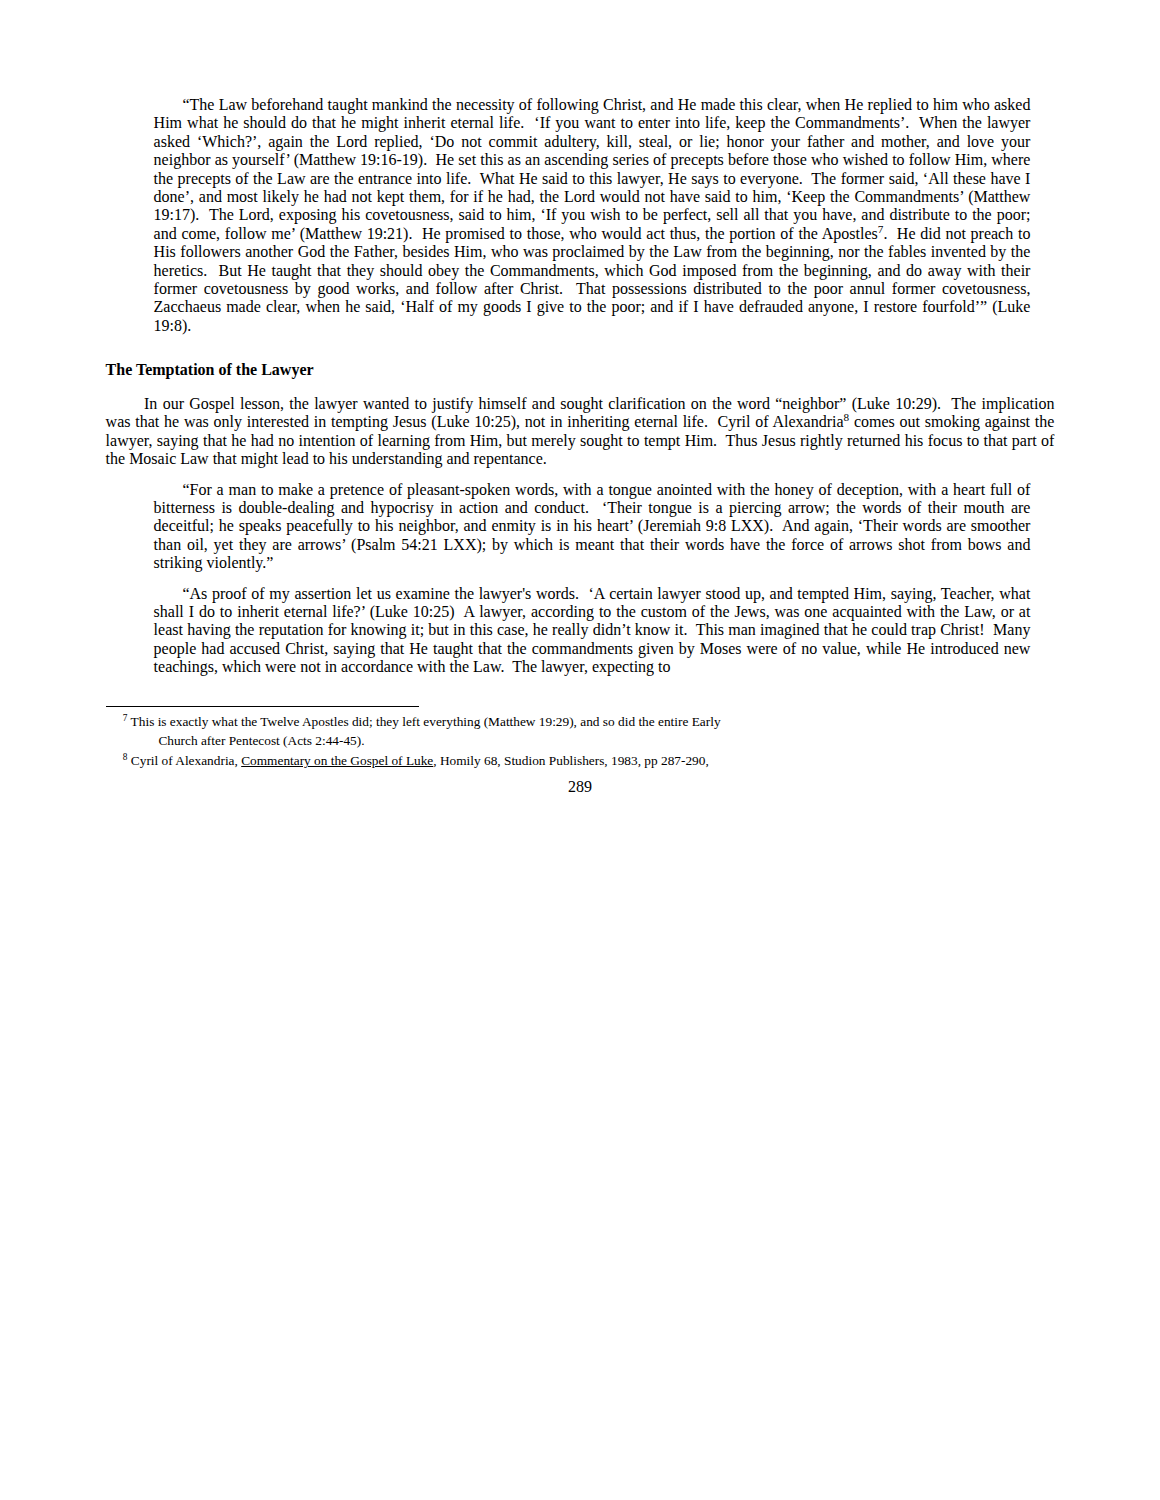“The Law beforehand taught mankind the necessity of following Christ, and He made this clear, when He replied to him who asked Him what he should do that he might inherit eternal life. ‘If you want to enter into life, keep the Commandments’. When the lawyer asked ‘Which?’, again the Lord replied, ‘Do not commit adultery, kill, steal, or lie; honor your father and mother, and love your neighbor as yourself’ (Matthew 19:16-19). He set this as an ascending series of precepts before those who wished to follow Him, where the precepts of the Law are the entrance into life. What He said to this lawyer, He says to everyone. The former said, ‘All these have I done’, and most likely he had not kept them, for if he had, the Lord would not have said to him, ‘Keep the Commandments’ (Matthew 19:17). The Lord, exposing his covetousness, said to him, ‘If you wish to be perfect, sell all that you have, and distribute to the poor; and come, follow me’ (Matthew 19:21). He promised to those, who would act thus, the portion of the Apostles7. He did not preach to His followers another God the Father, besides Him, who was proclaimed by the Law from the beginning, nor the fables invented by the heretics. But He taught that they should obey the Commandments, which God imposed from the beginning, and do away with their former covetousness by good works, and follow after Christ. That possessions distributed to the poor annul former covetousness, Zacchaeus made clear, when he said, ‘Half of my goods I give to the poor; and if I have defrauded anyone, I restore fourfold’” (Luke 19:8).
The Temptation of the Lawyer
In our Gospel lesson, the lawyer wanted to justify himself and sought clarification on the word “neighbor” (Luke 10:29). The implication was that he was only interested in tempting Jesus (Luke 10:25), not in inheriting eternal life. Cyril of Alexandria8 comes out smoking against the lawyer, saying that he had no intention of learning from Him, but merely sought to tempt Him. Thus Jesus rightly returned his focus to that part of the Mosaic Law that might lead to his understanding and repentance.
“For a man to make a pretence of pleasant-spoken words, with a tongue anointed with the honey of deception, with a heart full of bitterness is double-dealing and hypocrisy in action and conduct. ‘Their tongue is a piercing arrow; the words of their mouth are deceitful; he speaks peacefully to his neighbor, and enmity is in his heart’ (Jeremiah 9:8 LXX). And again, ‘Their words are smoother than oil, yet they are arrows’ (Psalm 54:21 LXX); by which is meant that their words have the force of arrows shot from bows and striking violently.”
“As proof of my assertion let us examine the lawyer's words. ‘A certain lawyer stood up, and tempted Him, saying, Teacher, what shall I do to inherit eternal life?’ (Luke 10:25) A lawyer, according to the custom of the Jews, was one acquainted with the Law, or at least having the reputation for knowing it; but in this case, he really didn’t know it. This man imagined that he could trap Christ! Many people had accused Christ, saying that He taught that the commandments given by Moses were of no value, while He introduced new teachings, which were not in accordance with the Law. The lawyer, expecting to
7 This is exactly what the Twelve Apostles did; they left everything (Matthew 19:29), and so did the entire Early
Church after Pentecost (Acts 2:44-45).
8 Cyril of Alexandria, Commentary on the Gospel of Luke, Homily 68, Studion Publishers, 1983, pp 287-290,
289